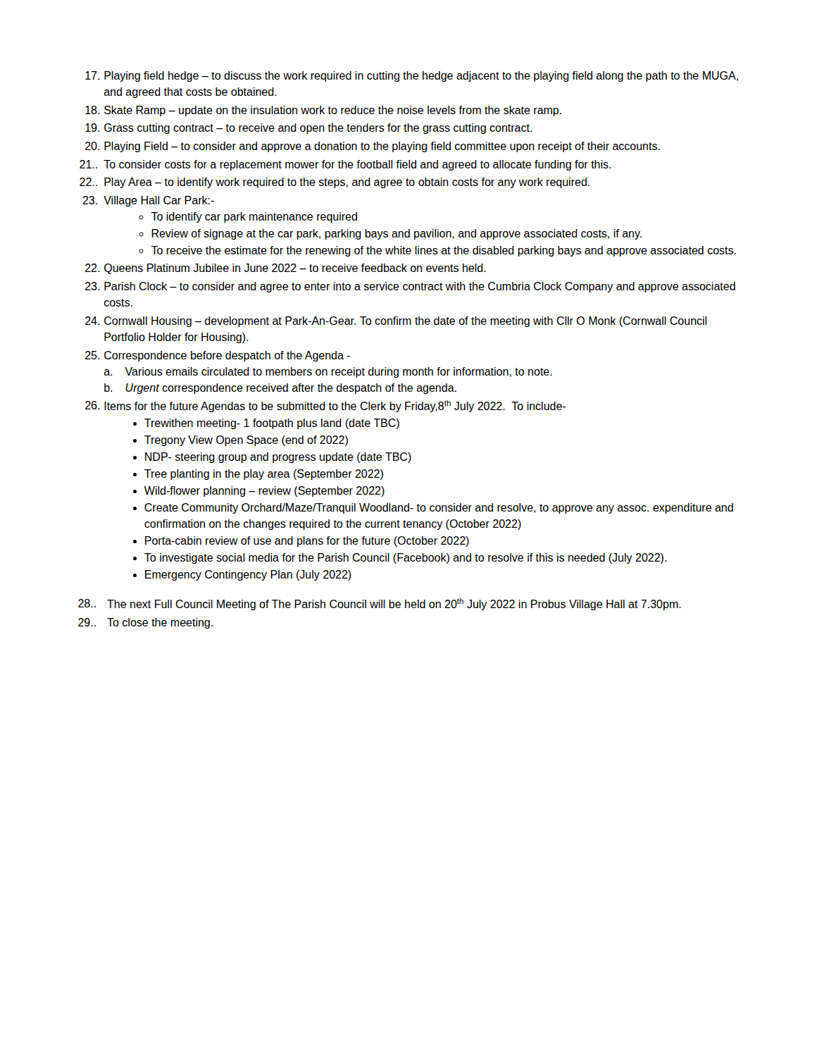17. Playing field hedge – to discuss the work required in cutting the hedge adjacent to the playing field along the path to the MUGA, and agreed that costs be obtained.
18. Skate Ramp – update on the insulation work to reduce the noise levels from the skate ramp.
19. Grass cutting contract – to receive and open the tenders for the grass cutting contract.
20. Playing Field – to consider and approve a donation to the playing field committee upon receipt of their accounts.
21.. To consider costs for a replacement mower for the football field and agreed to allocate funding for this.
22.. Play Area – to identify work required to the steps, and agree to obtain costs for any work required.
23. Village Hall Car Park:-
To identify car park maintenance required
Review of signage at the car park, parking bays and pavilion, and approve associated costs, if any.
To receive the estimate for the renewing of the white lines at the disabled parking bays and approve associated costs.
22. Queens Platinum Jubilee in June 2022 – to receive feedback on events held.
23. Parish Clock – to consider and agree to enter into a service contract with the Cumbria Clock Company and approve associated costs.
24. Cornwall Housing – development at Park-An-Gear. To confirm the date of the meeting with Cllr O Monk (Cornwall Council Portfolio Holder for Housing).
25. Correspondence before despatch of the Agenda -
a. Various emails circulated to members on receipt during month for information, to note.
b. Urgent correspondence received after the despatch of the agenda.
26. Items for the future Agendas to be submitted to the Clerk by Friday,8th July 2022. To include-
Trewithen meeting- 1 footpath plus land (date TBC)
Tregony View Open Space (end of 2022)
NDP- steering group and progress update (date TBC)
Tree planting in the play area (September 2022)
Wild-flower planning – review (September 2022)
Create Community Orchard/Maze/Tranquil Woodland- to consider and resolve, to approve any assoc. expenditure and confirmation on the changes required to the current tenancy (October 2022)
Porta-cabin review of use and plans for the future (October 2022)
To investigate social media for the Parish Council (Facebook) and to resolve if this is needed (July 2022).
Emergency Contingency Plan (July 2022)
28.. The next Full Council Meeting of The Parish Council will be held on 20th July 2022 in Probus Village Hall at 7.30pm.
29.. To close the meeting.